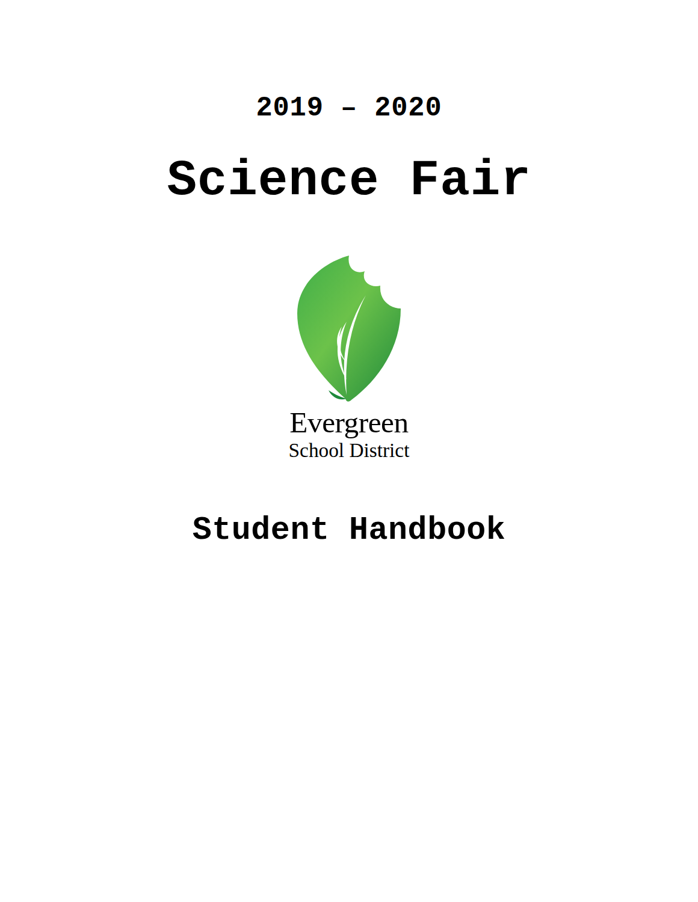2019 – 2020
Science Fair
Evergreen School District
Student Handbook